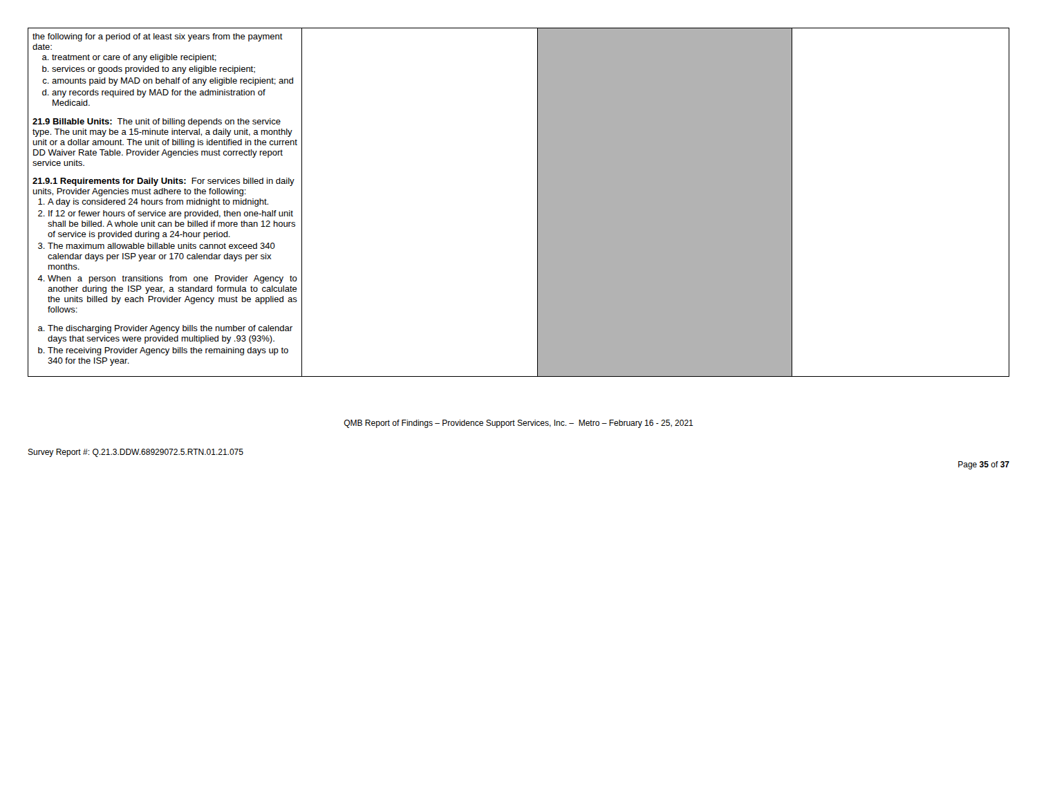| the following for a period of at least six years from the payment date: treatment or care of any eligible recipient; services or goods provided to any eligible recipient; amounts paid by MAD on behalf of any eligible recipient; and any records required by MAD for the administration of Medicaid. 21.9 Billable Units: The unit of billing depends on the service type. The unit may be a 15-minute interval, a daily unit, a monthly unit or a dollar amount. The unit of billing is identified in the current DD Waiver Rate Table. Provider Agencies must correctly report service units. 21.9.1 Requirements for Daily Units: For services billed in daily units, Provider Agencies must adhere to the following: A day is considered 24 hours from midnight to midnight. If 12 or fewer hours of service are provided, then one-half unit shall be billed. A whole unit can be billed if more than 12 hours of service is provided during a 24-hour period. The maximum allowable billable units cannot exceed 340 calendar days per ISP year or 170 calendar days per six months. When a person transitions from one Provider Agency to another during the ISP year, a standard formula to calculate the units billed by each Provider Agency must be applied as follows: The discharging Provider Agency bills the number of calendar days that services were provided multiplied by .93 (93%). The receiving Provider Agency bills the remaining days up to 340 for the ISP year. | | | |
QMB Report of Findings – Providence Support Services, Inc. – Metro – February 16 - 25, 2021
Survey Report #: Q.21.3.DDW.68929072.5.RTN.01.21.075
Page 35 of 37